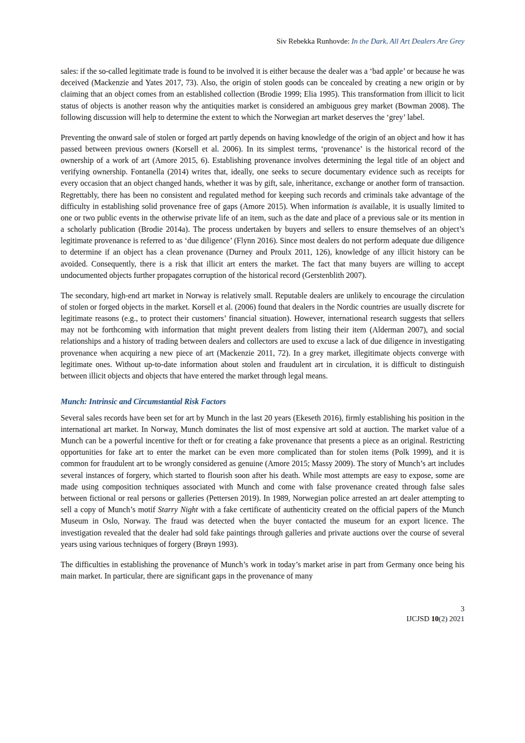Siv Rebekka Runhovde: In the Dark, All Art Dealers Are Grey
sales: if the so-called legitimate trade is found to be involved it is either because the dealer was a ‘bad apple’ or because he was deceived (Mackenzie and Yates 2017, 73). Also, the origin of stolen goods can be concealed by creating a new origin or by claiming that an object comes from an established collection (Brodie 1999; Elia 1995). This transformation from illicit to licit status of objects is another reason why the antiquities market is considered an ambiguous grey market (Bowman 2008). The following discussion will help to determine the extent to which the Norwegian art market deserves the ‘grey’ label.
Preventing the onward sale of stolen or forged art partly depends on having knowledge of the origin of an object and how it has passed between previous owners (Korsell et al. 2006). In its simplest terms, ‘provenance’ is the historical record of the ownership of a work of art (Amore 2015, 6). Establishing provenance involves determining the legal title of an object and verifying ownership. Fontanella (2014) writes that, ideally, one seeks to secure documentary evidence such as receipts for every occasion that an object changed hands, whether it was by gift, sale, inheritance, exchange or another form of transaction. Regrettably, there has been no consistent and regulated method for keeping such records and criminals take advantage of the difficulty in establishing solid provenance free of gaps (Amore 2015). When information is available, it is usually limited to one or two public events in the otherwise private life of an item, such as the date and place of a previous sale or its mention in a scholarly publication (Brodie 2014a). The process undertaken by buyers and sellers to ensure themselves of an object’s legitimate provenance is referred to as ‘due diligence’ (Flynn 2016). Since most dealers do not perform adequate due diligence to determine if an object has a clean provenance (Durney and Proulx 2011, 126), knowledge of any illicit history can be avoided. Consequently, there is a risk that illicit art enters the market. The fact that many buyers are willing to accept undocumented objects further propagates corruption of the historical record (Gerstenblith 2007).
The secondary, high-end art market in Norway is relatively small. Reputable dealers are unlikely to encourage the circulation of stolen or forged objects in the market. Korsell et al. (2006) found that dealers in the Nordic countries are usually discrete for legitimate reasons (e.g., to protect their customers’ financial situation). However, international research suggests that sellers may not be forthcoming with information that might prevent dealers from listing their item (Alderman 2007), and social relationships and a history of trading between dealers and collectors are used to excuse a lack of due diligence in investigating provenance when acquiring a new piece of art (Mackenzie 2011, 72). In a grey market, illegitimate objects converge with legitimate ones. Without up-to-date information about stolen and fraudulent art in circulation, it is difficult to distinguish between illicit objects and objects that have entered the market through legal means.
Munch: Intrinsic and Circumstantial Risk Factors
Several sales records have been set for art by Munch in the last 20 years (Ekeseth 2016), firmly establishing his position in the international art market. In Norway, Munch dominates the list of most expensive art sold at auction. The market value of a Munch can be a powerful incentive for theft or for creating a fake provenance that presents a piece as an original. Restricting opportunities for fake art to enter the market can be even more complicated than for stolen items (Polk 1999), and it is common for fraudulent art to be wrongly considered as genuine (Amore 2015; Massy 2009). The story of Munch’s art includes several instances of forgery, which started to flourish soon after his death. While most attempts are easy to expose, some are made using composition techniques associated with Munch and come with false provenance created through false sales between fictional or real persons or galleries (Pettersen 2019). In 1989, Norwegian police arrested an art dealer attempting to sell a copy of Munch’s motif Starry Night with a fake certificate of authenticity created on the official papers of the Munch Museum in Oslo, Norway. The fraud was detected when the buyer contacted the museum for an export licence. The investigation revealed that the dealer had sold fake paintings through galleries and private auctions over the course of several years using various techniques of forgery (Brøyn 1993).
The difficulties in establishing the provenance of Munch’s work in today’s market arise in part from Germany once being his main market. In particular, there are significant gaps in the provenance of many
3 IJCJSD 10(2) 2021